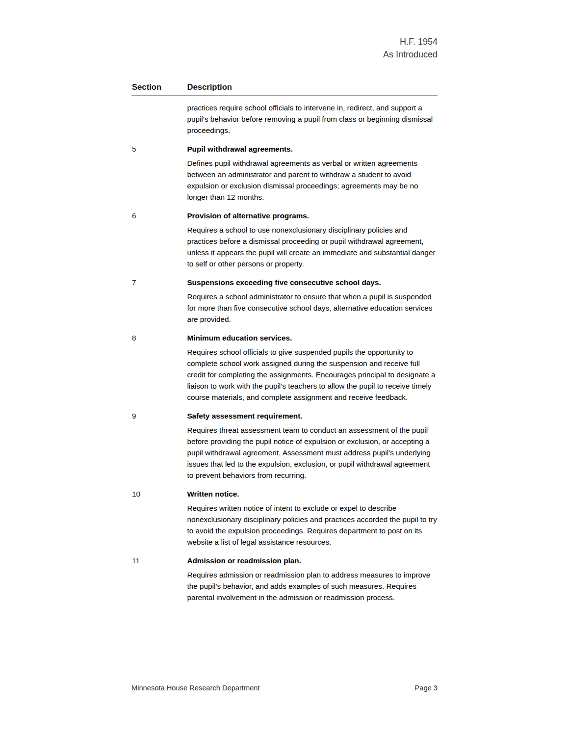H.F. 1954
As Introduced
| Section | Description |
| --- | --- |
| | practices require school officials to intervene in, redirect, and support a pupil’s behavior before removing a pupil from class or beginning dismissal proceedings. |
| 5 | Pupil withdrawal agreements. Defines pupil withdrawal agreements as verbal or written agreements between an administrator and parent to withdraw a student to avoid expulsion or exclusion dismissal proceedings; agreements may be no longer than 12 months. |
| 6 | Provision of alternative programs. Requires a school to use nonexclusionary disciplinary policies and practices before a dismissal proceeding or pupil withdrawal agreement, unless it appears the pupil will create an immediate and substantial danger to self or other persons or property. |
| 7 | Suspensions exceeding five consecutive school days. Requires a school administrator to ensure that when a pupil is suspended for more than five consecutive school days, alternative education services are provided. |
| 8 | Minimum education services. Requires school officials to give suspended pupils the opportunity to complete school work assigned during the suspension and receive full credit for completing the assignments. Encourages principal to designate a liaison to work with the pupil’s teachers to allow the pupil to receive timely course materials, and complete assignment and receive feedback. |
| 9 | Safety assessment requirement. Requires threat assessment team to conduct an assessment of the pupil before providing the pupil notice of expulsion or exclusion, or accepting a pupil withdrawal agreement. Assessment must address pupil’s underlying issues that led to the expulsion, exclusion, or pupil withdrawal agreement to prevent behaviors from recurring. |
| 10 | Written notice. Requires written notice of intent to exclude or expel to describe nonexclusionary disciplinary policies and practices accorded the pupil to try to avoid the expulsion proceedings. Requires department to post on its website a list of legal assistance resources. |
| 11 | Admission or readmission plan. Requires admission or readmission plan to address measures to improve the pupil’s behavior, and adds examples of such measures. Requires parental involvement in the admission or readmission process. |
Minnesota House Research Department Page 3